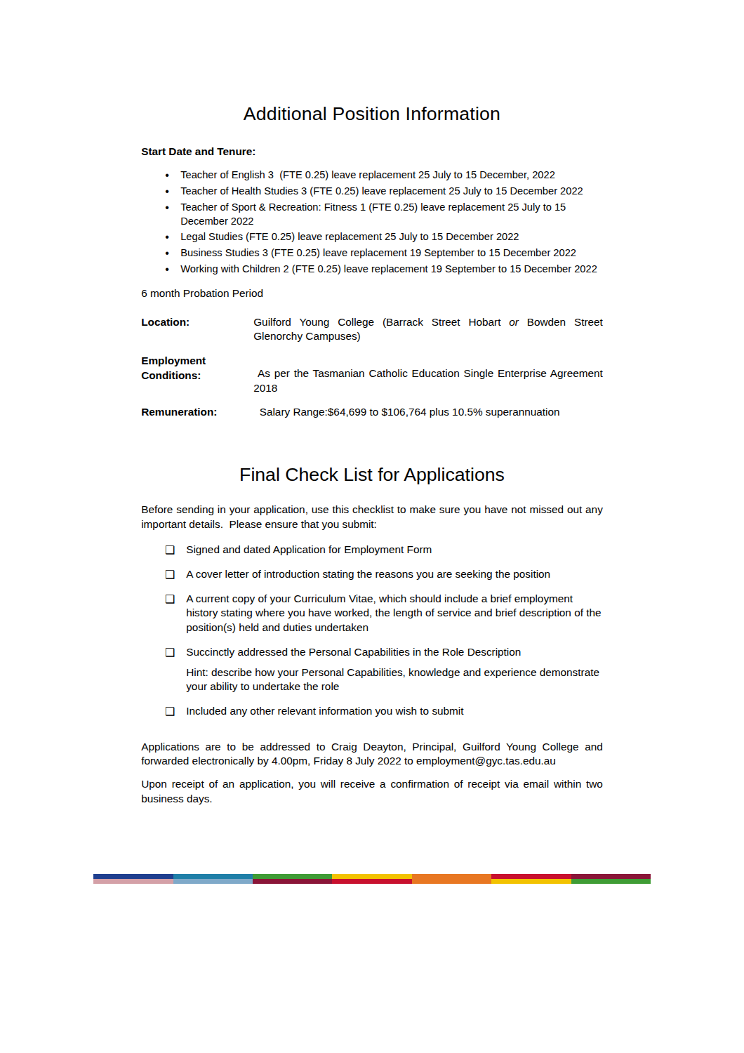Additional Position Information
Start Date and Tenure:
Teacher of English 3 (FTE 0.25) leave replacement 25 July to 15 December, 2022
Teacher of Health Studies 3 (FTE 0.25) leave replacement 25 July to 15 December 2022
Teacher of Sport & Recreation: Fitness 1 (FTE 0.25) leave replacement 25 July to 15 December 2022
Legal Studies (FTE 0.25) leave replacement 25 July to 15 December 2022
Business Studies 3 (FTE 0.25) leave replacement 19 September to 15 December 2022
Working with Children 2 (FTE 0.25) leave replacement 19 September to 15 December 2022
6 month Probation Period
| Location: | Guilford Young College (Barrack Street Hobart or Bowden Street Glenorchy Campuses) |
| Employment Conditions: | As per the Tasmanian Catholic Education Single Enterprise Agreement 2018 |
| Remuneration: | Salary Range:$64,699 to $106,764 plus 10.5% superannuation |
Final Check List for Applications
Before sending in your application, use this checklist to make sure you have not missed out any important details. Please ensure that you submit:
Signed and dated Application for Employment Form
A cover letter of introduction stating the reasons you are seeking the position
A current copy of your Curriculum Vitae, which should include a brief employment history stating where you have worked, the length of service and brief description of the position(s) held and duties undertaken
Succinctly addressed the Personal Capabilities in the Role Description
Hint: describe how your Personal Capabilities, knowledge and experience demonstrate your ability to undertake the role
Included any other relevant information you wish to submit
Applications are to be addressed to Craig Deayton, Principal, Guilford Young College and forwarded electronically by 4.00pm, Friday 8 July 2022 to employment@gyc.tas.edu.au
Upon receipt of an application, you will receive a confirmation of receipt via email within two business days.